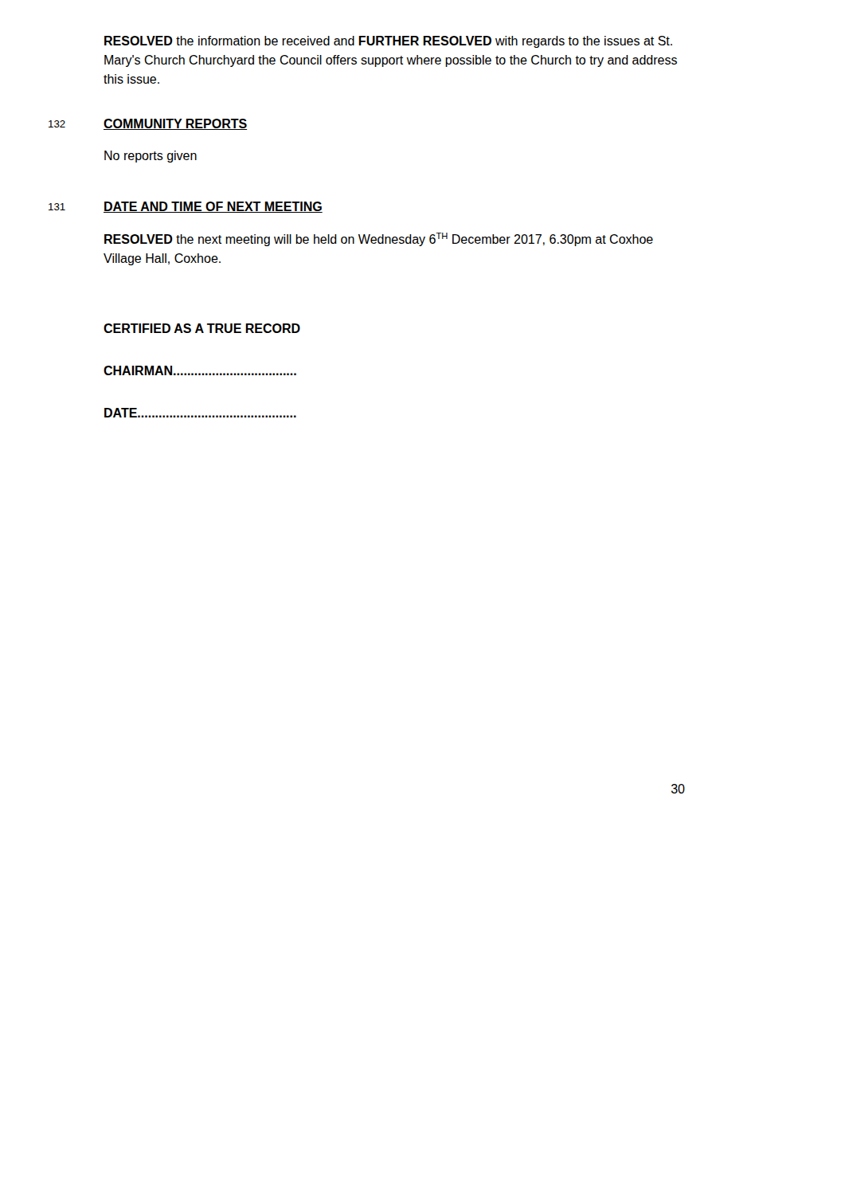RESOLVED the information be received and FURTHER RESOLVED with regards to the issues at St. Mary's Church Churchyard the Council offers support where possible to the Church to try and address this issue.
132
COMMUNITY REPORTS
No reports given
131
DATE AND TIME OF NEXT MEETING
RESOLVED the next meeting will be held on Wednesday 6TH December 2017, 6.30pm at Coxhoe Village Hall, Coxhoe.
CERTIFIED AS A TRUE RECORD
CHAIRMAN...................................
DATE.............................................
30